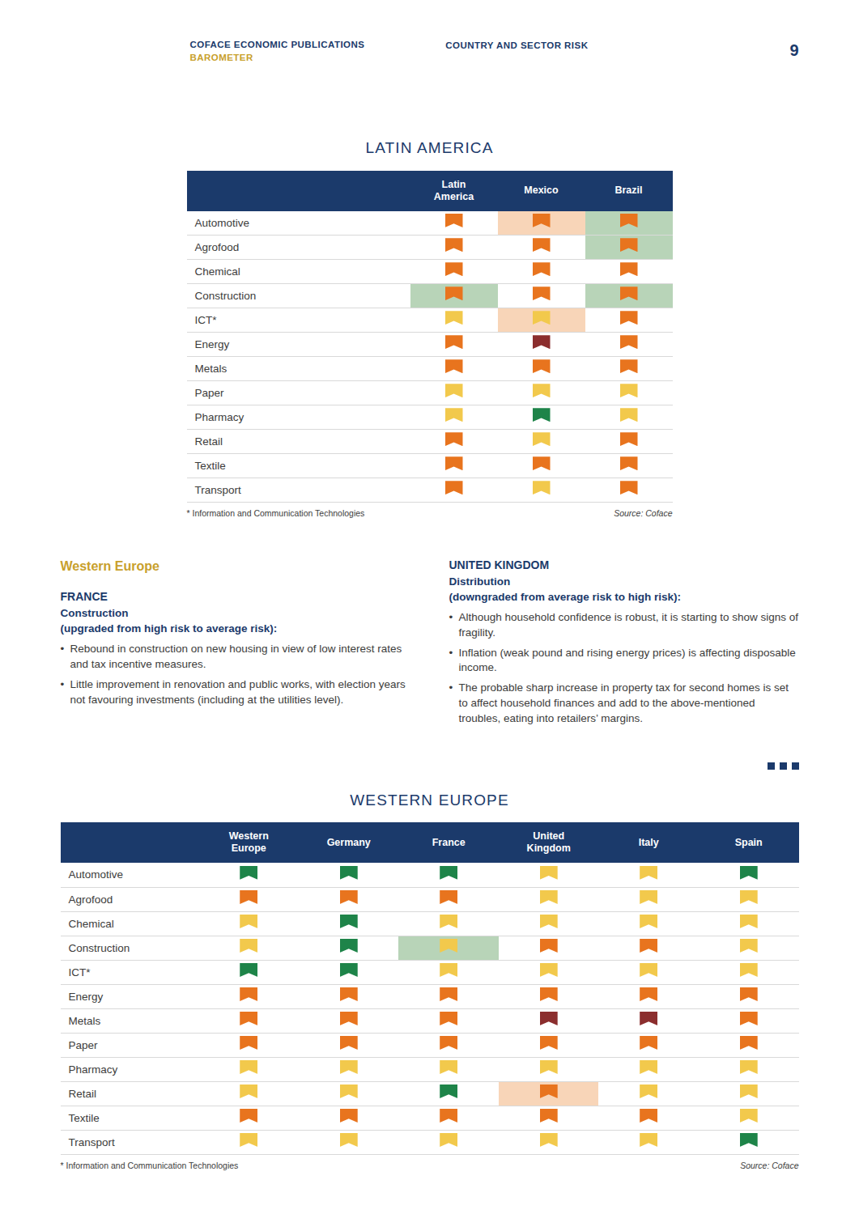COFACE ECONOMIC PUBLICATIONS
BAROMETER
COUNTRY AND SECTOR RISK
9
LATIN AMERICA
| | Latin America | Mexico | Brazil |
| --- | --- | --- | --- |
| Automotive | | | |
| Agrofood | | | |
| Chemical | | | |
| Construction | | | |
| ICT* | | | |
| Energy | | | |
| Metals | | | |
| Paper | | | |
| Pharmacy | | | |
| Retail | | | |
| Textile | | | |
| Transport | | | |
* Information and Communication Technologies
Source: Coface
Western Europe
FRANCE
Construction
(upgraded from high risk to average risk):
Rebound in construction on new housing in view of low interest rates and tax incentive measures.
Little improvement in renovation and public works, with election years not favouring investments (including at the utilities level).
UNITED KINGDOM
Distribution
(downgraded from average risk to high risk):
Although household confidence is robust, it is starting to show signs of fragility.
Inflation (weak pound and rising energy prices) is affecting disposable income.
The probable sharp increase in property tax for second homes is set to affect household finances and add to the above-mentioned troubles, eating into retailers’ margins.
WESTERN EUROPE
| | Western Europe | Germany | France | United Kingdom | Italy | Spain |
| --- | --- | --- | --- | --- | --- | --- |
| Automotive | | | | | | |
| Agrofood | | | | | | |
| Chemical | | | | | | |
| Construction | | | | | | |
| ICT* | | | | | | |
| Energy | | | | | | |
| Metals | | | | | | |
| Paper | | | | | | |
| Pharmacy | | | | | | |
| Retail | | | | | | |
| Textile | | | | | | |
| Transport | | | | | | |
* Information and Communication Technologies
Source: Coface